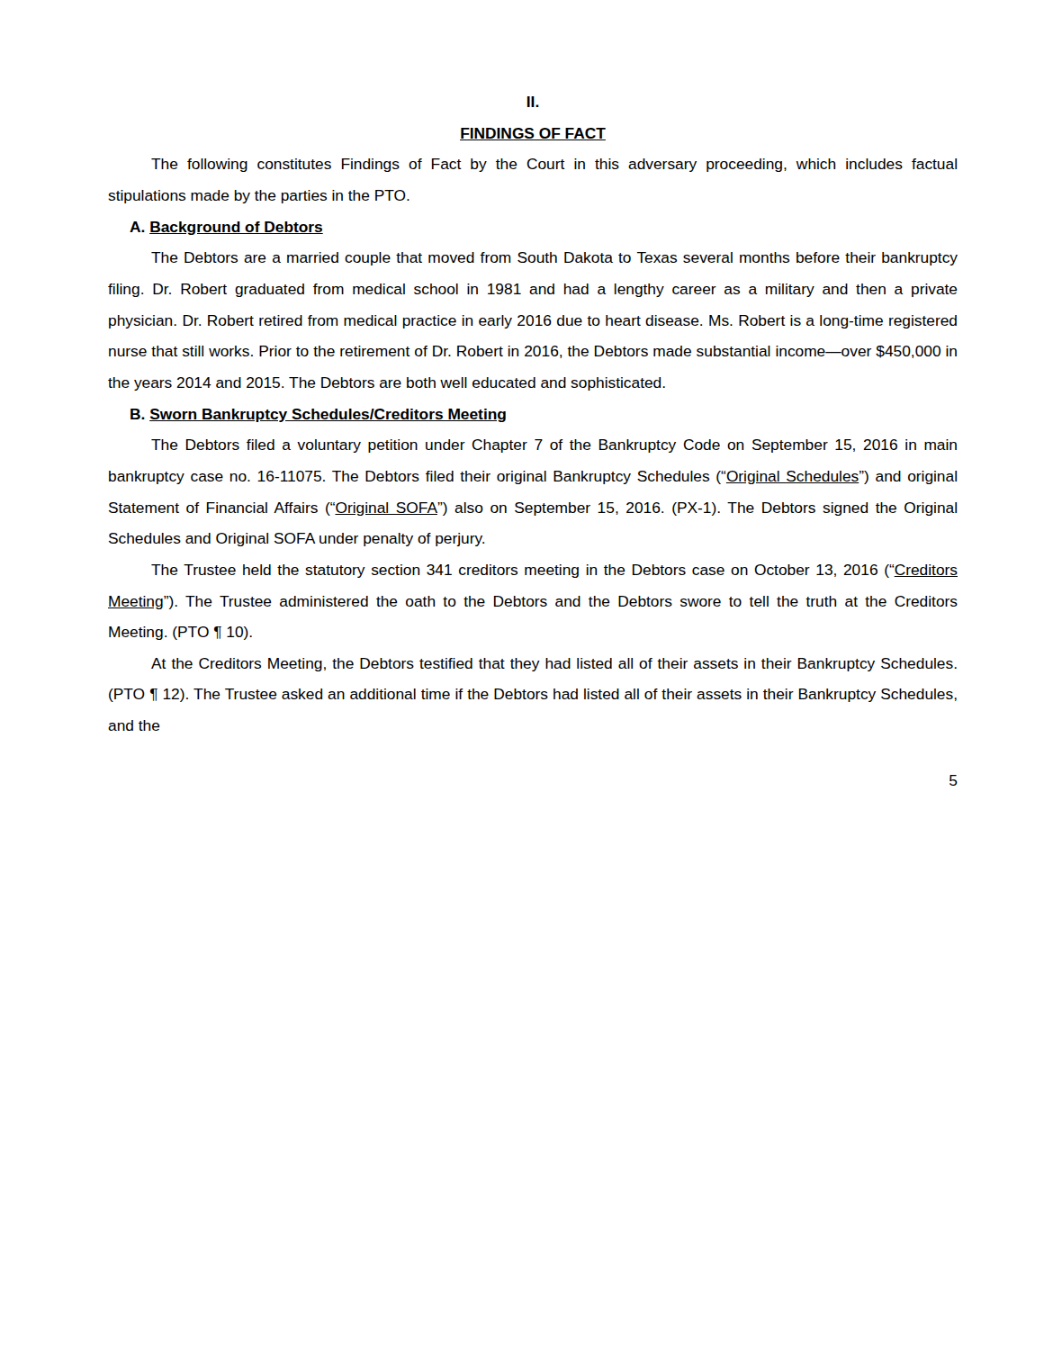II.
FINDINGS OF FACT
The following constitutes Findings of Fact by the Court in this adversary proceeding, which includes factual stipulations made by the parties in the PTO.
A. Background of Debtors
The Debtors are a married couple that moved from South Dakota to Texas several months before their bankruptcy filing. Dr. Robert graduated from medical school in 1981 and had a lengthy career as a military and then a private physician. Dr. Robert retired from medical practice in early 2016 due to heart disease. Ms. Robert is a long-time registered nurse that still works. Prior to the retirement of Dr. Robert in 2016, the Debtors made substantial income—over $450,000 in the years 2014 and 2015. The Debtors are both well educated and sophisticated.
B. Sworn Bankruptcy Schedules/Creditors Meeting
The Debtors filed a voluntary petition under Chapter 7 of the Bankruptcy Code on September 15, 2016 in main bankruptcy case no. 16-11075. The Debtors filed their original Bankruptcy Schedules (“Original Schedules”) and original Statement of Financial Affairs (“Original SOFA”) also on September 15, 2016. (PX-1). The Debtors signed the Original Schedules and Original SOFA under penalty of perjury.
The Trustee held the statutory section 341 creditors meeting in the Debtors case on October 13, 2016 (“Creditors Meeting”). The Trustee administered the oath to the Debtors and the Debtors swore to tell the truth at the Creditors Meeting. (PTO ¶ 10).
At the Creditors Meeting, the Debtors testified that they had listed all of their assets in their Bankruptcy Schedules. (PTO ¶ 12). The Trustee asked an additional time if the Debtors had listed all of their assets in their Bankruptcy Schedules, and the
5